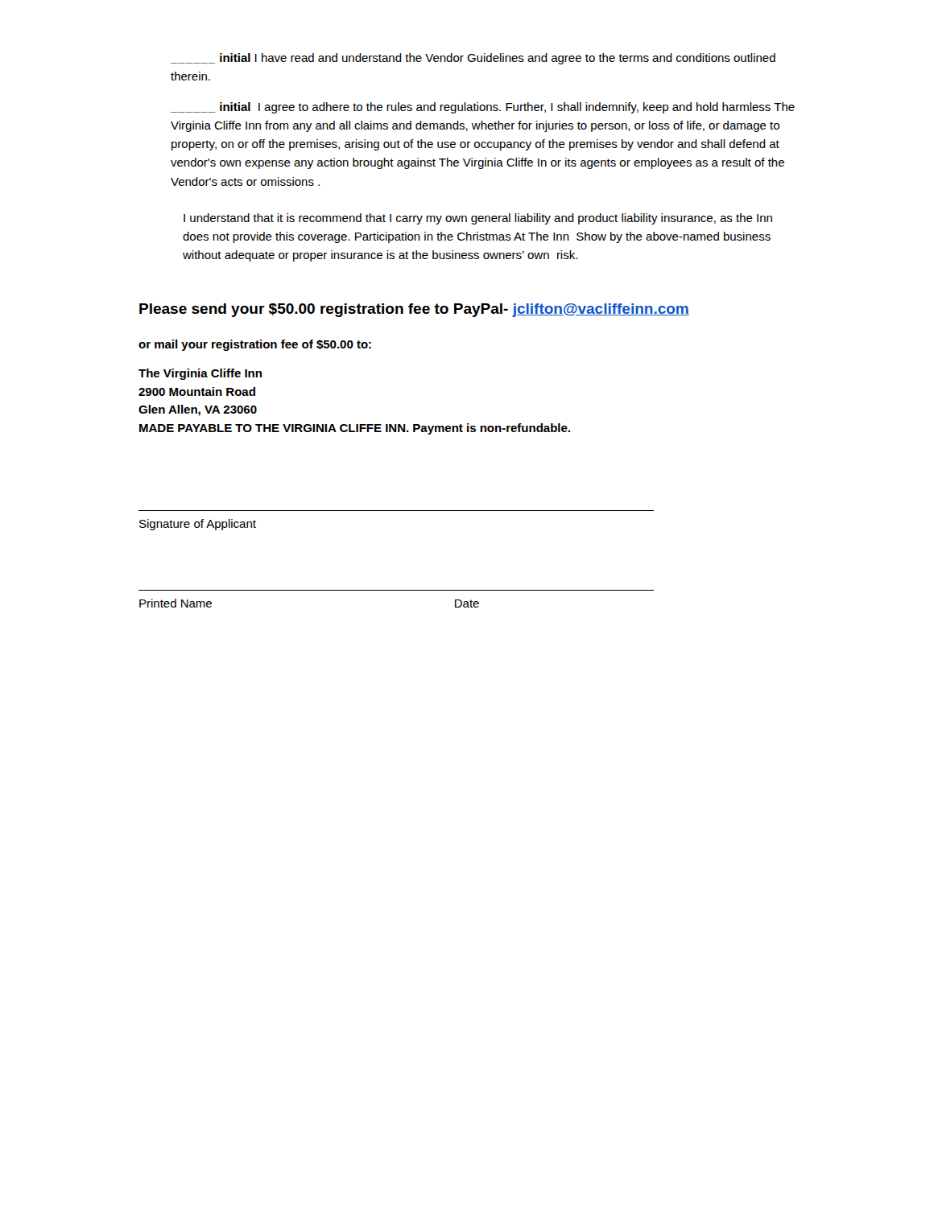______ initial I have read and understand the Vendor Guidelines and agree to the terms and conditions outlined therein.
______ initial I agree to adhere to the rules and regulations. Further, I shall indemnify, keep and hold harmless The Virginia Cliffe Inn from any and all claims and demands, whether for injuries to person, or loss of life, or damage to property, on or off the premises, arising out of the use or occupancy of the premises by vendor and shall defend at vendor's own expense any action brought against The Virginia Cliffe In or its agents or employees as a result of the Vendor's acts or omissions .
I understand that it is recommend that I carry my own general liability and product liability insurance, as the Inn does not provide this coverage. Participation in the Christmas At The Inn Show by the above-named business without adequate or proper insurance is at the business owners’ own risk.
Please send your $50.00 registration fee to PayPal- jclifton@vacliffeinn.com
or mail your registration fee of $50.00 to:
The Virginia Cliffe Inn
2900 Mountain Road
Glen Allen, VA 23060
MADE PAYABLE TO THE VIRGINIA CLIFFE INN. Payment is non-refundable.
Signature of Applicant
Printed Name Date